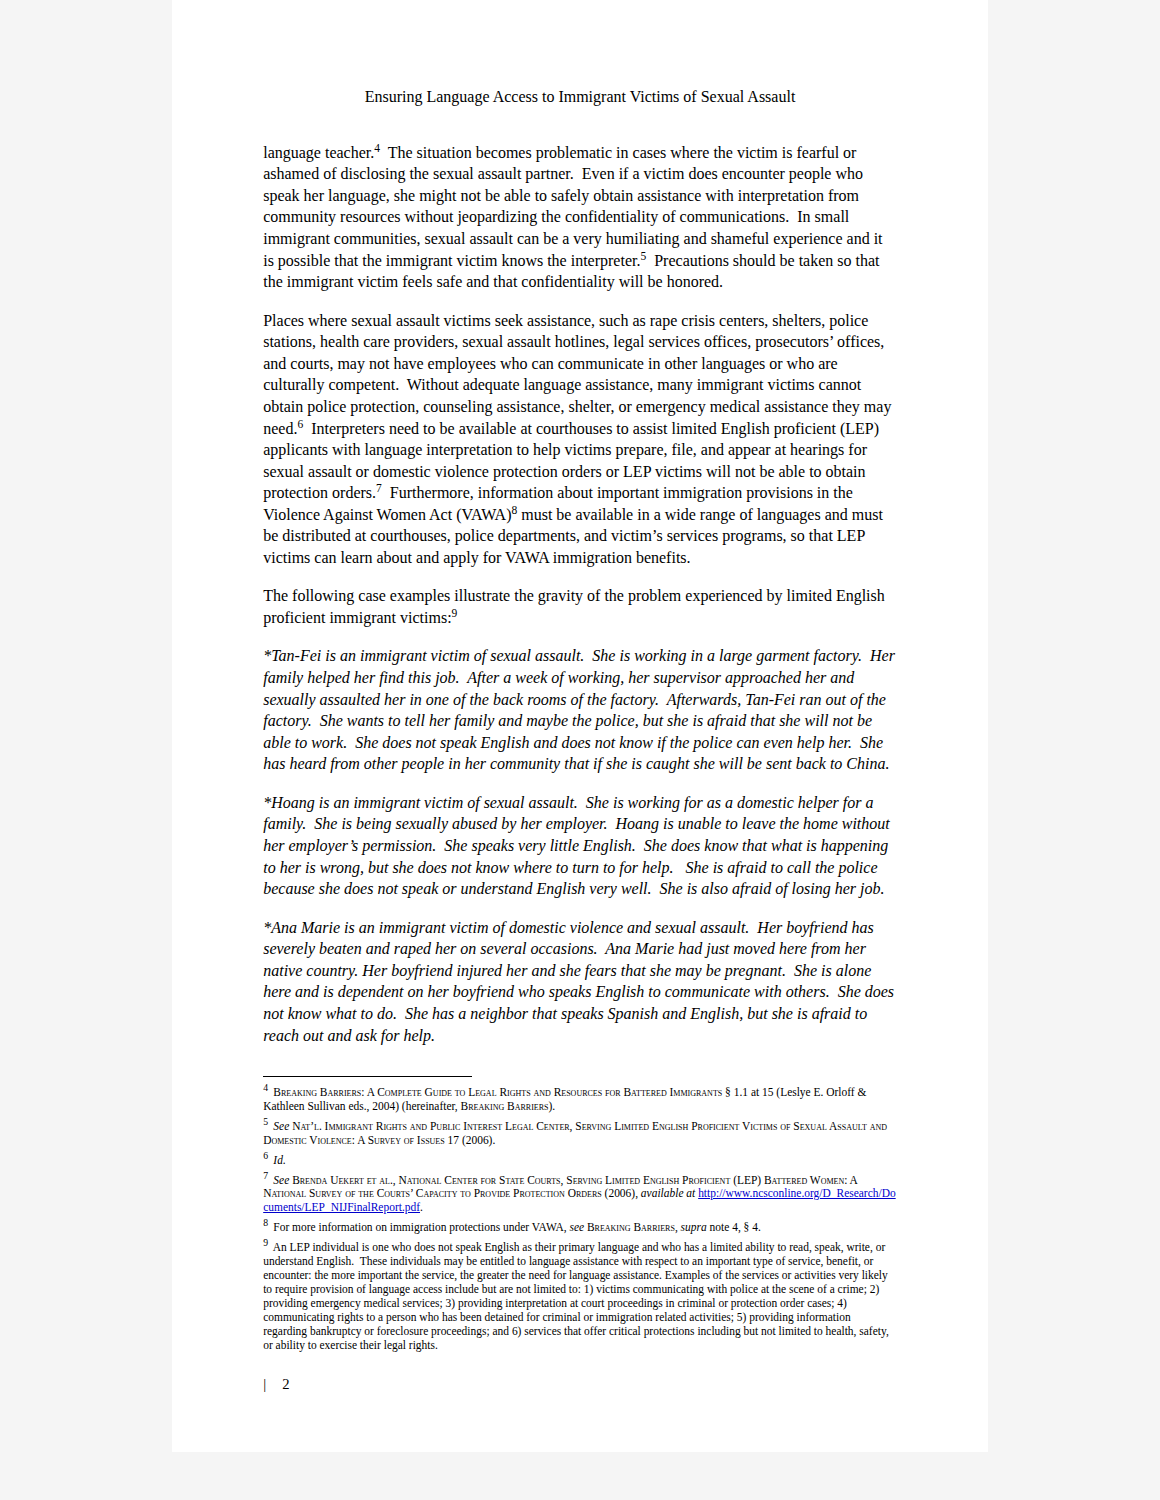Ensuring Language Access to Immigrant Victims of Sexual Assault
language teacher.4 The situation becomes problematic in cases where the victim is fearful or ashamed of disclosing the sexual assault partner. Even if a victim does encounter people who speak her language, she might not be able to safely obtain assistance with interpretation from community resources without jeopardizing the confidentiality of communications. In small immigrant communities, sexual assault can be a very humiliating and shameful experience and it is possible that the immigrant victim knows the interpreter.5 Precautions should be taken so that the immigrant victim feels safe and that confidentiality will be honored.
Places where sexual assault victims seek assistance, such as rape crisis centers, shelters, police stations, health care providers, sexual assault hotlines, legal services offices, prosecutors’ offices, and courts, may not have employees who can communicate in other languages or who are culturally competent. Without adequate language assistance, many immigrant victims cannot obtain police protection, counseling assistance, shelter, or emergency medical assistance they may need.6 Interpreters need to be available at courthouses to assist limited English proficient (LEP) applicants with language interpretation to help victims prepare, file, and appear at hearings for sexual assault or domestic violence protection orders or LEP victims will not be able to obtain protection orders.7 Furthermore, information about important immigration provisions in the Violence Against Women Act (VAWA)8 must be available in a wide range of languages and must be distributed at courthouses, police departments, and victim’s services programs, so that LEP victims can learn about and apply for VAWA immigration benefits.
The following case examples illustrate the gravity of the problem experienced by limited English proficient immigrant victims:9
*Tan-Fei is an immigrant victim of sexual assault. She is working in a large garment factory. Her family helped her find this job. After a week of working, her supervisor approached her and sexually assaulted her in one of the back rooms of the factory. Afterwards, Tan-Fei ran out of the factory. She wants to tell her family and maybe the police, but she is afraid that she will not be able to work. She does not speak English and does not know if the police can even help her. She has heard from other people in her community that if she is caught she will be sent back to China.
*Hoang is an immigrant victim of sexual assault. She is working for as a domestic helper for a family. She is being sexually abused by her employer. Hoang is unable to leave the home without her employer’s permission. She speaks very little English. She does know that what is happening to her is wrong, but she does not know where to turn to for help. She is afraid to call the police because she does not speak or understand English very well. She is also afraid of losing her job.
*Ana Marie is an immigrant victim of domestic violence and sexual assault. Her boyfriend has severely beaten and raped her on several occasions. Ana Marie had just moved here from her native country. Her boyfriend injured her and she fears that she may be pregnant. She is alone here and is dependent on her boyfriend who speaks English to communicate with others. She does not know what to do. She has a neighbor that speaks Spanish and English, but she is afraid to reach out and ask for help.
4 Breaking Barriers: A Complete Guide to Legal Rights and Resources for Battered Immigrants § 1.1 at 15 (Leslye E. Orloff & Kathleen Sullivan eds., 2004) (hereinafter, Breaking Barriers).
5 See Nat’l. Immigrant Rights and Public Interest Legal Center, Serving Limited English Proficient Victims of Sexual Assault and Domestic Violence: A Survey of Issues 17 (2006).
6 Id.
7 See Brenda Uekert et al., National Center for State Courts, Serving Limited English Proficient (LEP) Battered Women: A National Survey of the Courts’ Capacity to Provide Protection Orders (2006), available at http://www.ncsconline.org/D_Research/Documents/LEP_NIJFinalReport.pdf.
8 For more information on immigration protections under VAWA, see Breaking Barriers, supra note 4, § 4.
9 An LEP individual is one who does not speak English as their primary language and who has a limited ability to read, speak, write, or understand English. These individuals may be entitled to language assistance with respect to an important type of service, benefit, or encounter: the more important the service, the greater the need for language assistance. Examples of the services or activities very likely to require provision of language access include but are not limited to: 1) victims communicating with police at the scene of a crime; 2) providing emergency medical services; 3) providing interpretation at court proceedings in criminal or protection order cases; 4) communicating rights to a person who has been detained for criminal or immigration related activities; 5) providing information regarding bankruptcy or foreclosure proceedings; and 6) services that offer critical protections including but not limited to health, safety, or ability to exercise their legal rights.
|2